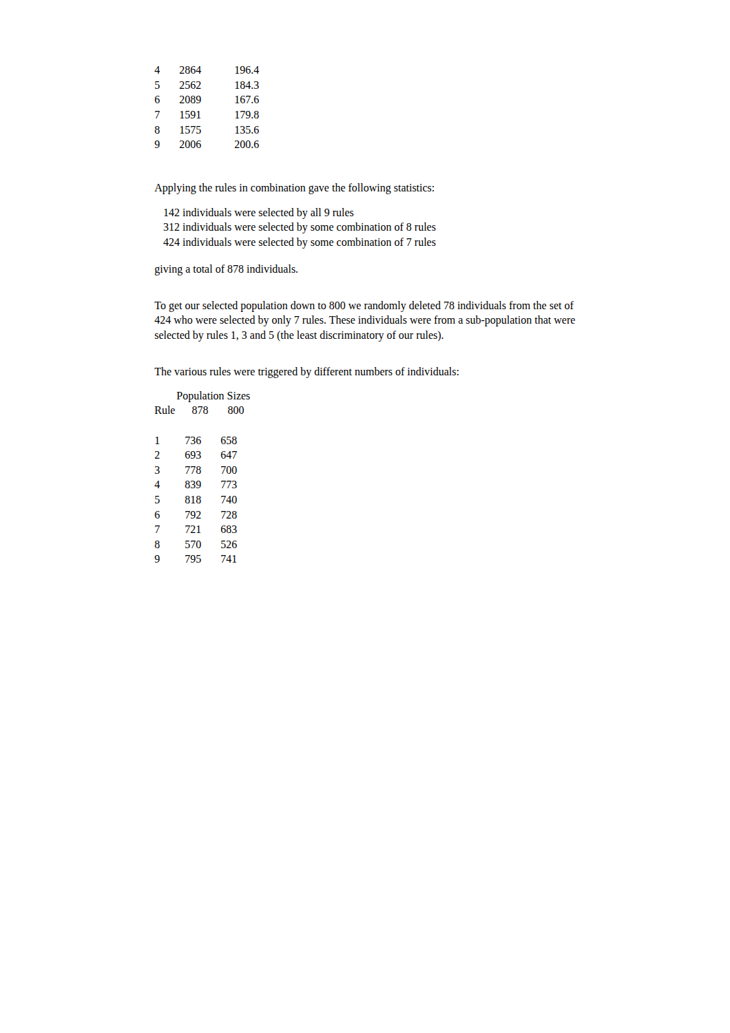4       2864            196.4
5       2562            184.3
6       2089            167.6
7       1591            179.8
8       1575            135.6
9       2006            200.6
Applying the rules in combination gave the following statistics:
 142 individuals were selected by all 9 rules
 312 individuals were selected by some combination of 8 rules
 424 individuals were selected by some combination of 7 rules
giving a total of 878 individuals.
To get our selected population down to 800 we randomly deleted 78 individuals from the set of 424 who were selected by only 7 rules. These individuals were from a sub-population that were selected by rules 1, 3 and 5 (the least discriminatory of our rules).
The various rules were triggered by different numbers of individuals:
        Population Sizes
Rule      878       800

1         736       658
2         693       647
3         778       700
4         839       773
5         818       740
6         792       728
7         721       683
8         570       526
9         795       741